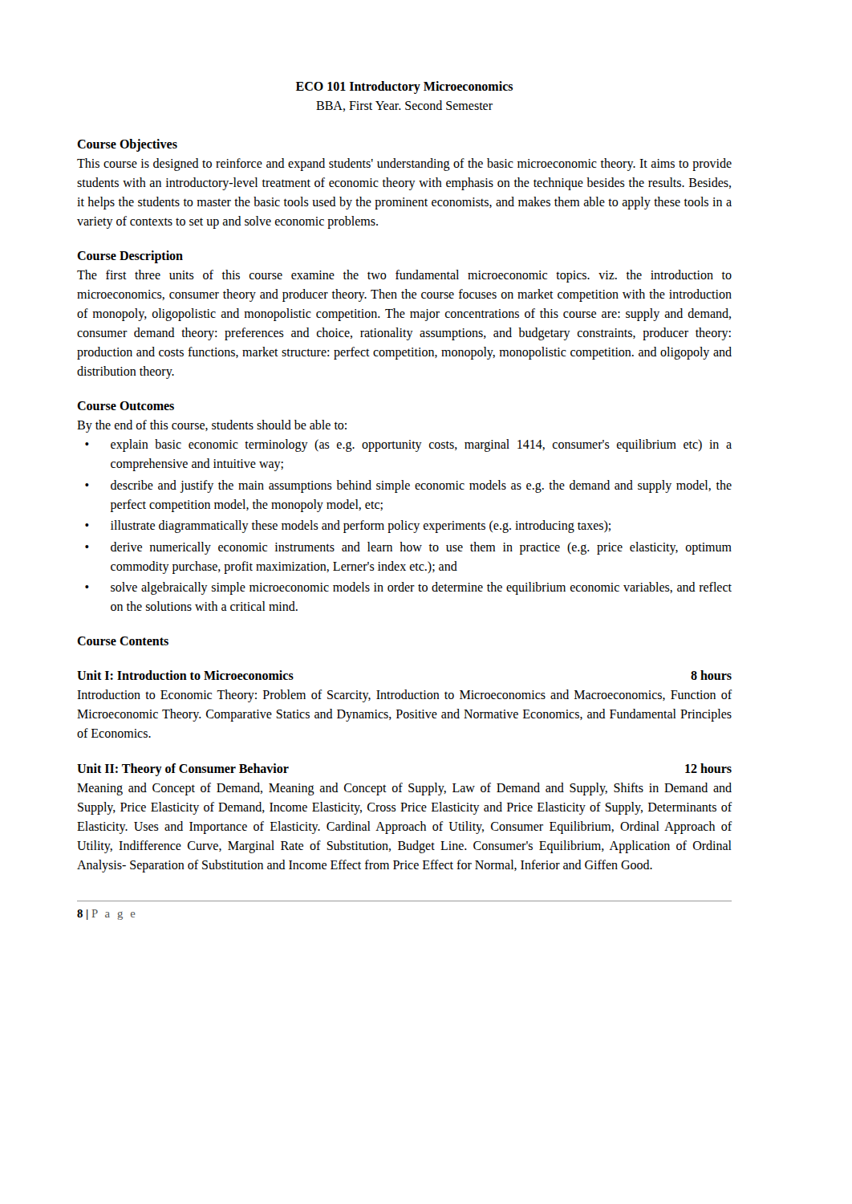ECO 101 Introductory Microeconomics
BBA, First Year. Second Semester
Course Objectives
This course is designed to reinforce and expand students' understanding of the basic microeconomic theory. It aims to provide students with an introductory-level treatment of economic theory with emphasis on the technique besides the results. Besides, it helps the students to master the basic tools used by the prominent economists, and makes them able to apply these tools in a variety of contexts to set up and solve economic problems.
Course Description
The first three units of this course examine the two fundamental microeconomic topics. viz. the introduction to microeconomics, consumer theory and producer theory. Then the course focuses on market competition with the introduction of monopoly, oligopolistic and monopolistic competition. The major concentrations of this course are: supply and demand, consumer demand theory: preferences and choice, rationality assumptions, and budgetary constraints, producer theory: production and costs functions, market structure: perfect competition, monopoly, monopolistic competition. and oligopoly and distribution theory.
Course Outcomes
By the end of this course, students should be able to:
explain basic economic terminology (as e.g. opportunity costs, marginal 1414, consumer's equilibrium etc) in a comprehensive and intuitive way;
describe and justify the main assumptions behind simple economic models as e.g. the demand and supply model, the perfect competition model, the monopoly model, etc;
illustrate diagrammatically these models and perform policy experiments (e.g. introducing taxes);
derive numerically economic instruments and learn how to use them in practice (e.g. price elasticity, optimum commodity purchase, profit maximization, Lerner's index etc.); and
solve algebraically simple microeconomic models in order to determine the equilibrium economic variables, and reflect on the solutions with a critical mind.
Course Contents
Unit I: Introduction to Microeconomics 8 hours
Introduction to Economic Theory: Problem of Scarcity, Introduction to Microeconomics and Macroeconomics, Function of Microeconomic Theory. Comparative Statics and Dynamics, Positive and Normative Economics, and Fundamental Principles of Economics.
Unit II: Theory of Consumer Behavior 12 hours
Meaning and Concept of Demand, Meaning and Concept of Supply, Law of Demand and Supply, Shifts in Demand and Supply, Price Elasticity of Demand, Income Elasticity, Cross Price Elasticity and Price Elasticity of Supply, Determinants of Elasticity. Uses and Importance of Elasticity. Cardinal Approach of Utility, Consumer Equilibrium, Ordinal Approach of Utility, Indifference Curve, Marginal Rate of Substitution, Budget Line. Consumer's Equilibrium, Application of Ordinal Analysis- Separation of Substitution and Income Effect from Price Effect for Normal, Inferior and Giffen Good.
8 | P a g e